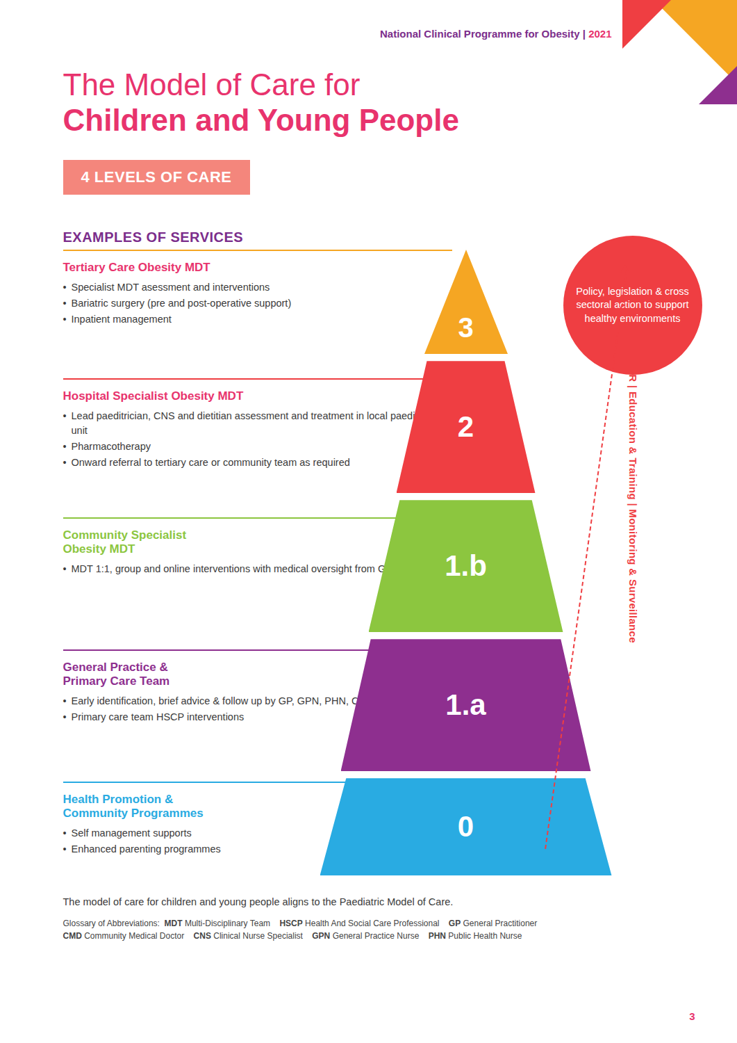National Clinical Programme for Obesity | 2021
The Model of Care for Children and Young People
4 LEVELS OF CARE
EXAMPLES OF SERVICES
Tertiary Care Obesity MDT
Specialist MDT asessment and interventions
Bariatric surgery (pre and post-operative support)
Inpatient management
Hospital Specialist Obesity MDT
Lead paeditrician, CNS and dietitian assessment and treatment in local paediatric unit
Pharmacotherapy
Onward referral to tertiary care or community team as required
Community Specialist
Obesity MDT
MDT 1:1, group and online interventions with medical oversight from GP or CMD
General Practice &
Primary Care Team
Early identification, brief advice & follow up by GP, GPN, PHN, CMD
Primary care team HSCP interventions
Health Promotion &
Community Programmes
Self management supports
Enhanced parenting programmes
3
2
1.b
1.a
0
Policy, legislation & cross sectoral action to support healthy environments
ICT & EMR | Education & Training | Monitoring & Surveillance
The model of care for children and young people aligns to the Paediatric Model of Care.
Glossary of Abbreviations: MDT Multi-Disciplinary Team HSCP Health And Social Care Professional GP General Practitioner
CMD Community Medical Doctor CNS Clinical Nurse Specialist GPN General Practice Nurse PHN Public Health Nurse
3